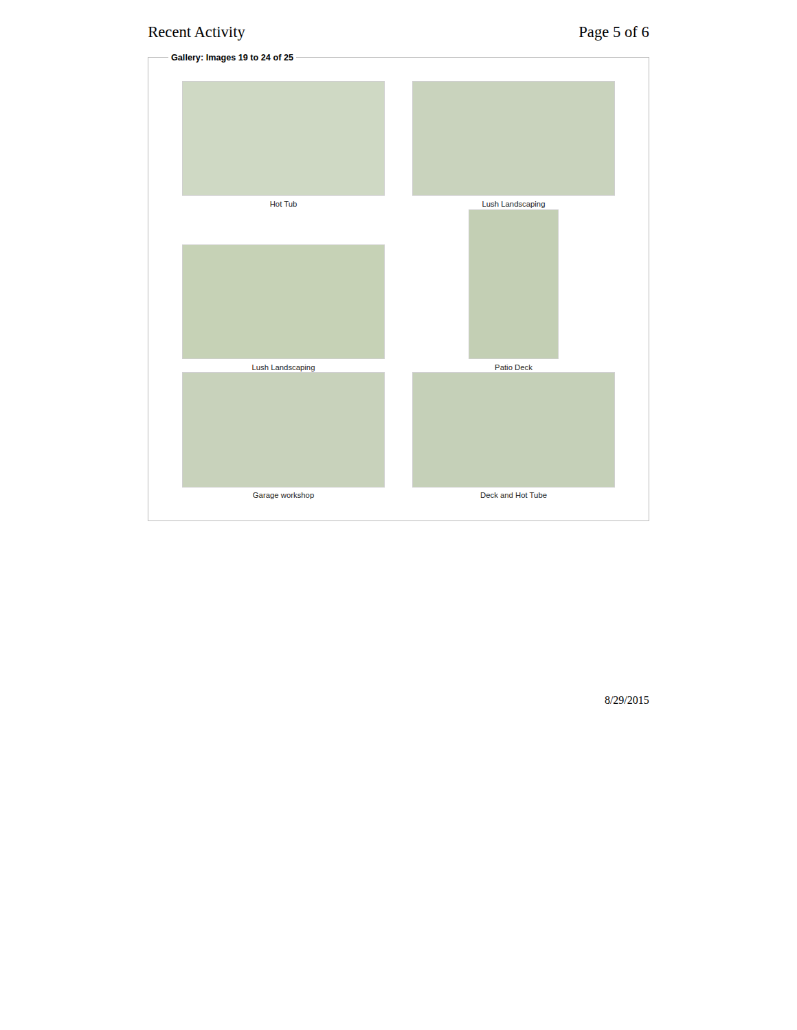Recent Activity
Page 5 of 6
Gallery: Images 19 to 24 of 25
| Hot Tub | Lush Landscaping |
| Lush Landscaping | Patio Deck |
| Garage workshop | Deck and Hot Tube |
8/29/2015